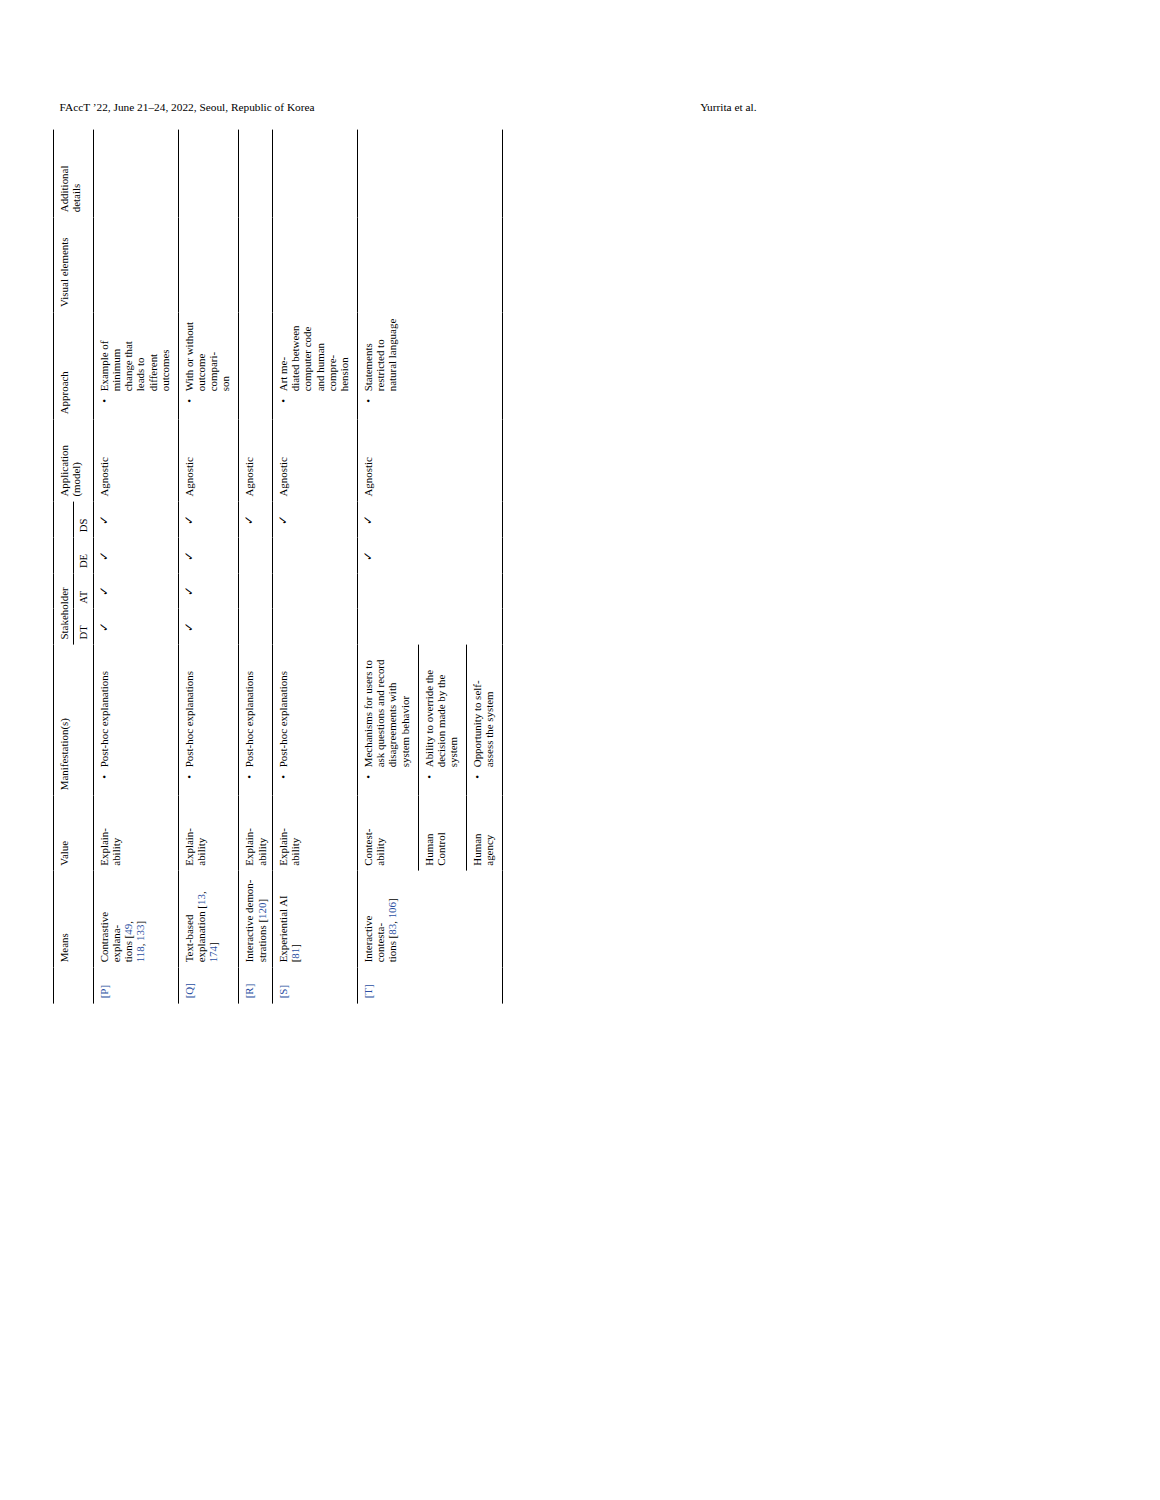FAccT ’22, June 21–24, 2022, Seoul, Republic of Korea
Yurrita et al.
| | Means | Value | Manifestation(s) | Stakeholder | Application (model) | Approach | Visual elements | Additional details |
| --- | --- | --- | --- | --- | --- | --- | --- | --- |
| DT | AT | DE | DS |
| [P] | Contrastive explana- tions [ 49 , 118 , 133 ] | Explain- ability | Post-hoc explanations | ✓ | ✓ | ✓ | ✓ | Agnostic | Example of minimum change that leads to different outcomes | | |
| [Q] | Text-based explanation [ 13 , 174 ] | Explain- ability | Post-hoc explanations | ✓ | ✓ | ✓ | ✓ | Agnostic | With or without outcome compari- son | | |
| [R] | Interactive demon- strations [ 120 ] | Explain- ability | Post-hoc explanations | | | | ✓ | Agnostic | | | |
| [S] | Experiential AI [ 81 ] | Explain- ability | Post-hoc explanations | | | | ✓ | Agnostic | Art me- diated between computer code and human compre- hension | | |
| [T] | Interactive contesta- tions [ 83 , 106 ] | Contest- ability | Mechanisms for users to ask questions and record disagreements with system behavior | | | ✓ | ✓ | Agnostic | Statements restricted to natural language | | |
| Human Control | Ability to override the decision made by the system |
| Human agency | Opportunity to self- assess the system |